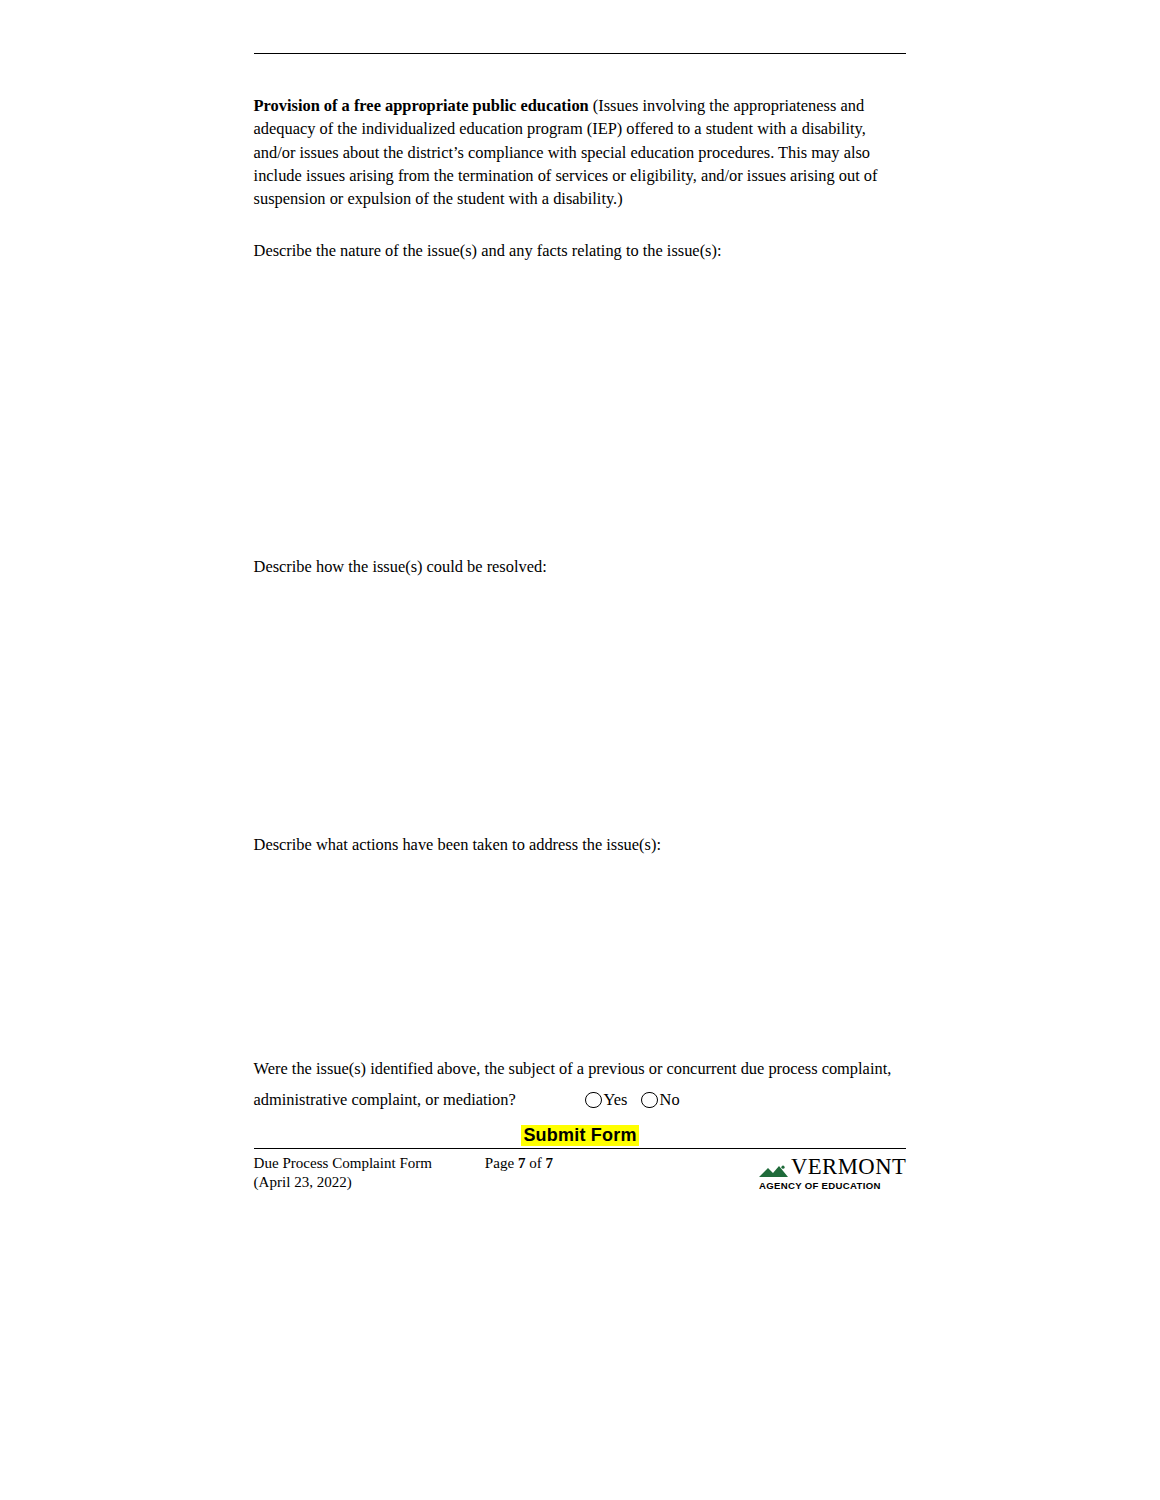Provision of a free appropriate public education (Issues involving the appropriateness and adequacy of the individualized education program (IEP) offered to a student with a disability, and/or issues about the district’s compliance with special education procedures. This may also include issues arising from the termination of services or eligibility, and/or issues arising out of suspension or expulsion of the student with a disability.)
Describe the nature of the issue(s) and any facts relating to the issue(s):
Describe how the issue(s) could be resolved:
Describe what actions have been taken to address the issue(s):
Were the issue(s) identified above, the subject of a previous or concurrent due process complaint,
administrative complaint, or mediation? Yes No
Submit Form
Due Process Complaint Form
(April 23, 2022)
Page 7 of 7
VERMONT AGENCY OF EDUCATION